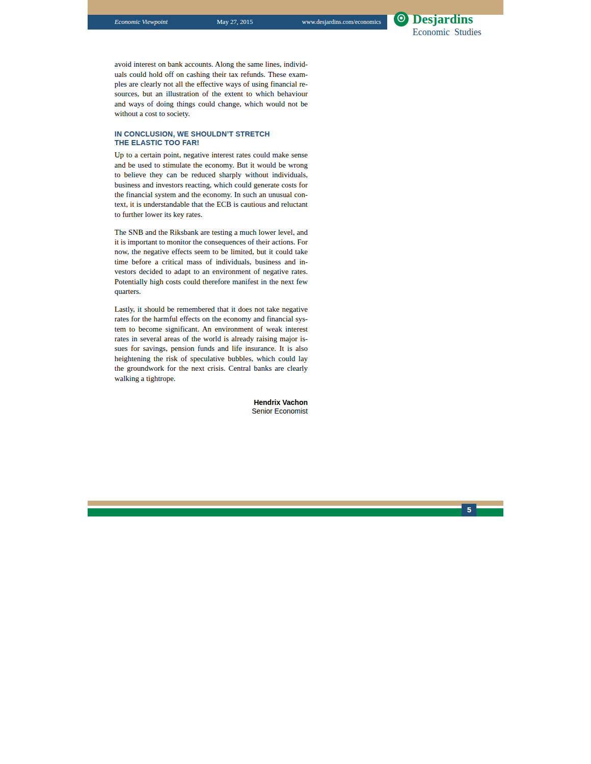Economic Viewpoint May 27, 2015 www.desjardins.com/economics
⦿ Desjardins
Economic Studies
avoid interest on bank accounts. Along the same lines, individuals could hold off on cashing their tax refunds. These examples are clearly not all the effective ways of using financial resources, but an illustration of the extent to which behaviour and ways of doing things could change, which would not be without a cost to society.
In conclusion, we shouldn’t stretch
the elastic too far!
Up to a certain point, negative interest rates could make sense and be used to stimulate the economy. But it would be wrong to believe they can be reduced sharply without individuals, business and investors reacting, which could generate costs for the financial system and the economy. In such an unusual context, it is understandable that the ECB is cautious and reluctant to further lower its key rates.
The SNB and the Riksbank are testing a much lower level, and it is important to monitor the consequences of their actions. For now, the negative effects seem to be limited, but it could take time before a critical mass of individuals, business and investors decided to adapt to an environment of negative rates. Potentially high costs could therefore manifest in the next few quarters.
Lastly, it should be remembered that it does not take negative rates for the harmful effects on the economy and financial system to become significant. An environment of weak interest rates in several areas of the world is already raising major issues for savings, pension funds and life insurance. It is also heightening the risk of speculative bubbles, which could lay the groundwork for the next crisis. Central banks are clearly walking a tightrope.
Hendrix Vachon
Senior Economist
5